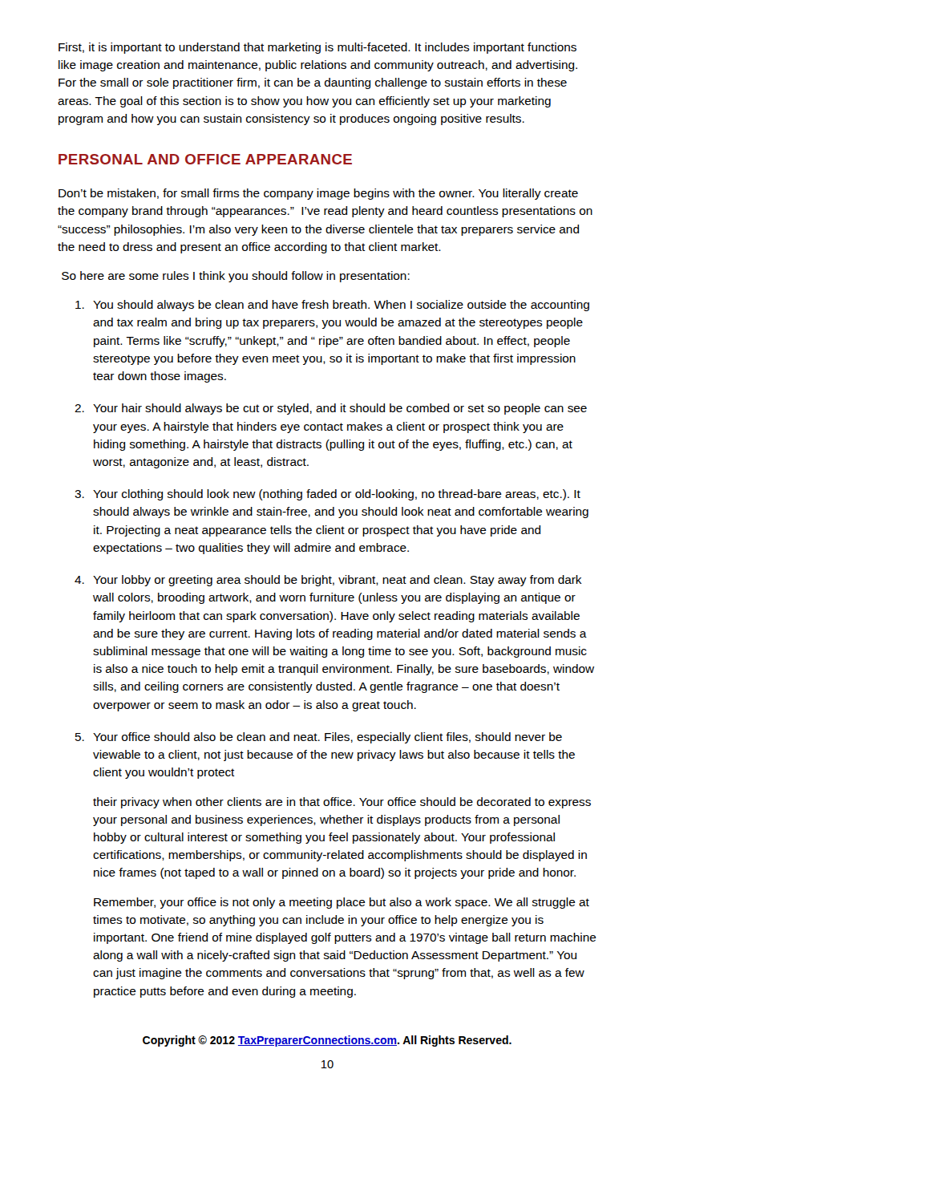First, it is important to understand that marketing is multi-faceted. It includes important functions like image creation and maintenance, public relations and community outreach, and advertising. For the small or sole practitioner firm, it can be a daunting challenge to sustain efforts in these areas. The goal of this section is to show you how you can efficiently set up your marketing program and how you can sustain consistency so it produces ongoing positive results.
PERSONAL AND OFFICE APPEARANCE
Don’t be mistaken, for small firms the company image begins with the owner. You literally create the company brand through “appearances.” I’ve read plenty and heard countless presentations on “success” philosophies. I’m also very keen to the diverse clientele that tax preparers service and the need to dress and present an office according to that client market.
So here are some rules I think you should follow in presentation:
You should always be clean and have fresh breath. When I socialize outside the accounting and tax realm and bring up tax preparers, you would be amazed at the stereotypes people paint. Terms like “scruffy,” “unkept,” and “ ripe” are often bandied about. In effect, people stereotype you before they even meet you, so it is important to make that first impression tear down those images.
Your hair should always be cut or styled, and it should be combed or set so people can see your eyes. A hairstyle that hinders eye contact makes a client or prospect think you are hiding something. A hairstyle that distracts (pulling it out of the eyes, fluffing, etc.) can, at worst, antagonize and, at least, distract.
Your clothing should look new (nothing faded or old-looking, no thread-bare areas, etc.). It should always be wrinkle and stain-free, and you should look neat and comfortable wearing it. Projecting a neat appearance tells the client or prospect that you have pride and expectations – two qualities they will admire and embrace.
Your lobby or greeting area should be bright, vibrant, neat and clean. Stay away from dark wall colors, brooding artwork, and worn furniture (unless you are displaying an antique or family heirloom that can spark conversation). Have only select reading materials available and be sure they are current. Having lots of reading material and/or dated material sends a subliminal message that one will be waiting a long time to see you. Soft, background music is also a nice touch to help emit a tranquil environment. Finally, be sure baseboards, window sills, and ceiling corners are consistently dusted. A gentle fragrance – one that doesn’t overpower or seem to mask an odor – is also a great touch.
Your office should also be clean and neat. Files, especially client files, should never be viewable to a client, not just because of the new privacy laws but also because it tells the client you wouldn’t protect
their privacy when other clients are in that office. Your office should be decorated to express your personal and business experiences, whether it displays products from a personal hobby or cultural interest or something you feel passionately about. Your professional certifications, memberships, or community-related accomplishments should be displayed in nice frames (not taped to a wall or pinned on a board) so it projects your pride and honor.
Remember, your office is not only a meeting place but also a work space. We all struggle at times to motivate, so anything you can include in your office to help energize you is important. One friend of mine displayed golf putters and a 1970’s vintage ball return machine along a wall with a nicely-crafted sign that said “Deduction Assessment Department.” You can just imagine the comments and conversations that “sprung” from that, as well as a few practice putts before and even during a meeting.
Copyright © 2012 TaxPreparerConnections.com. All Rights Reserved.
10